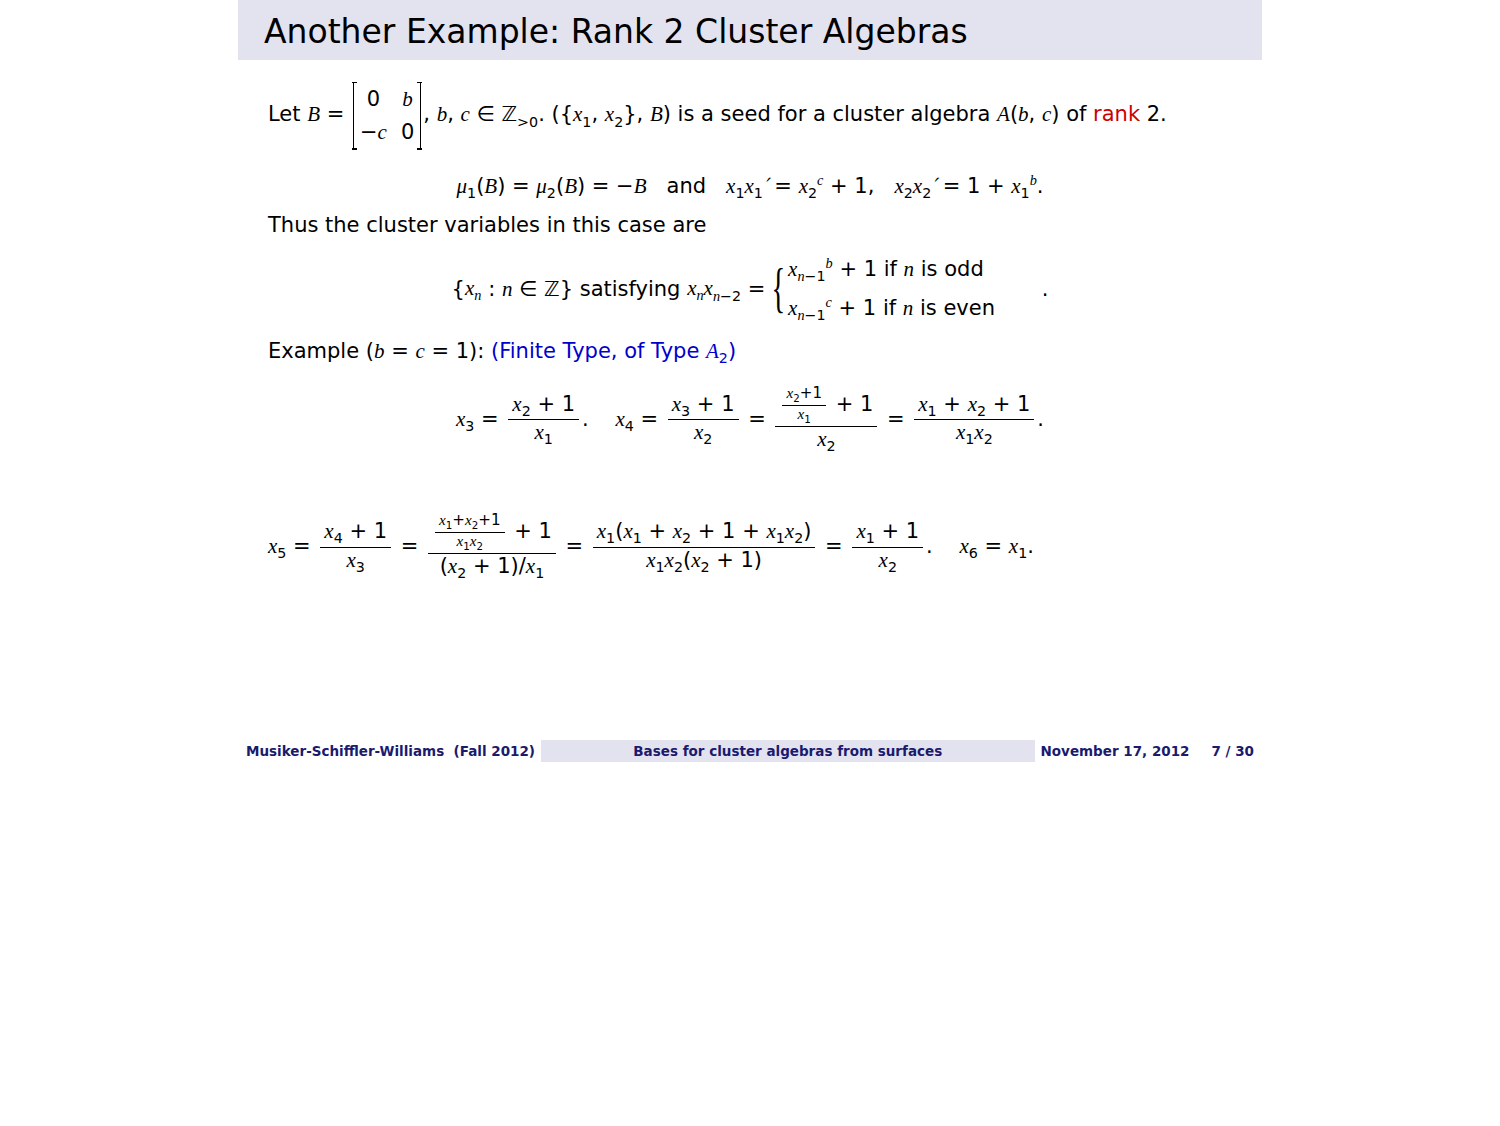Another Example: Rank 2 Cluster Algebras
Let B = 0 b −c 0 , b, c ∈ ℤ>0. ({x1, x2}, B) is a seed for a cluster algebra A(b, c) of rank 2.
μ1(B) = μ2(B) = −B and x1x1′ = x2c + 1, x2x2′ = 1 + x1b.
Thus the cluster variables in this case are
{xn : n ∈ ℤ} satisfying xnxn−2 = xn−1b + 1 if n is odd xn−1c + 1 if n is even .
Example (b = c = 1): (Finite Type, of Type A2)
x3 = x2 + 1 x1. x4 = x3 + 1 x2 = x2+1 x1 + 1 x2 = x1 + x2 + 1 x1x2.
x5 = x4 + 1 x3 = x1+x2+1 x1x2 + 1 (x2 + 1)/x1 = x1(x1 + x2 + 1 + x1x2) x1x2(x2 + 1) = x1 + 1 x2. x6 = x1.
Musiker-Schiffler-Williams (Fall 2012) Bases for cluster algebras from surfaces November 17, 20127 / 30